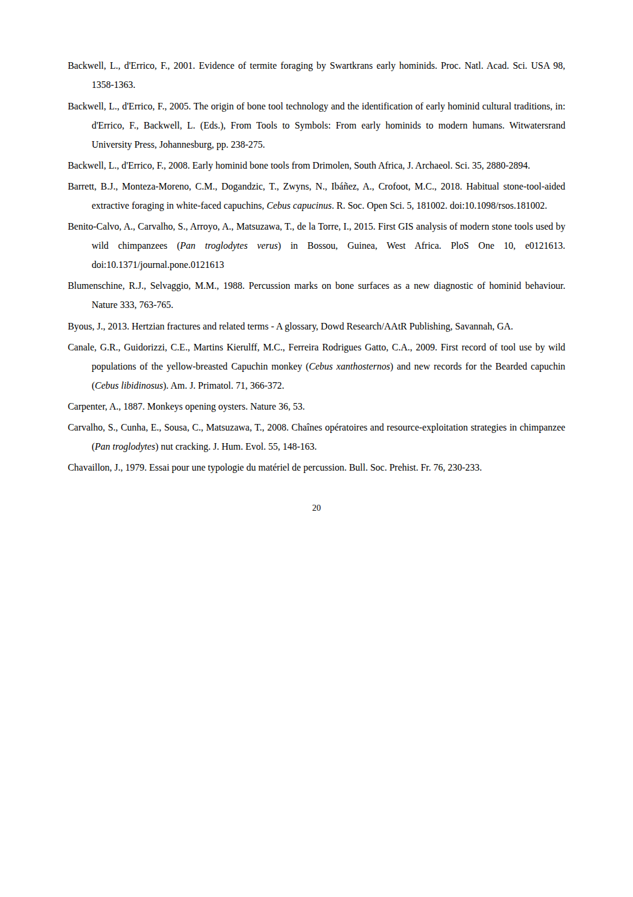Backwell, L., d'Errico, F., 2001. Evidence of termite foraging by Swartkrans early hominids. Proc. Natl. Acad. Sci. USA 98, 1358-1363.
Backwell, L., d'Errico, F., 2005. The origin of bone tool technology and the identification of early hominid cultural traditions, in: d'Errico, F., Backwell, L. (Eds.), From Tools to Symbols: From early hominids to modern humans. Witwatersrand University Press, Johannesburg, pp. 238-275.
Backwell, L., d'Errico, F., 2008. Early hominid bone tools from Drimolen, South Africa, J. Archaeol. Sci. 35, 2880-2894.
Barrett, B.J., Monteza-Moreno, C.M., Dogandzic, T., Zwyns, N., Ibáñez, A., Crofoot, M.C., 2018. Habitual stone-tool-aided extractive foraging in white-faced capuchins, Cebus capucinus. R. Soc. Open Sci. 5, 181002. doi:10.1098/rsos.181002.
Benito-Calvo, A., Carvalho, S., Arroyo, A., Matsuzawa, T., de la Torre, I., 2015. First GIS analysis of modern stone tools used by wild chimpanzees (Pan troglodytes verus) in Bossou, Guinea, West Africa. PloS One 10, e0121613. doi:10.1371/journal.pone.0121613
Blumenschine, R.J., Selvaggio, M.M., 1988. Percussion marks on bone surfaces as a new diagnostic of hominid behaviour. Nature 333, 763-765.
Byous, J., 2013. Hertzian fractures and related terms - A glossary, Dowd Research/AAtR Publishing, Savannah, GA.
Canale, G.R., Guidorizzi, C.E., Martins Kierulff, M.C., Ferreira Rodrigues Gatto, C.A., 2009. First record of tool use by wild populations of the yellow-breasted Capuchin monkey (Cebus xanthosternos) and new records for the Bearded capuchin (Cebus libidinosus). Am. J. Primatol. 71, 366-372.
Carpenter, A., 1887. Monkeys opening oysters. Nature 36, 53.
Carvalho, S., Cunha, E., Sousa, C., Matsuzawa, T., 2008. Chaînes opératoires and resource-exploitation strategies in chimpanzee (Pan troglodytes) nut cracking. J. Hum. Evol. 55, 148-163.
Chavaillon, J., 1979. Essai pour une typologie du matériel de percussion. Bull. Soc. Prehist. Fr. 76, 230-233.
20